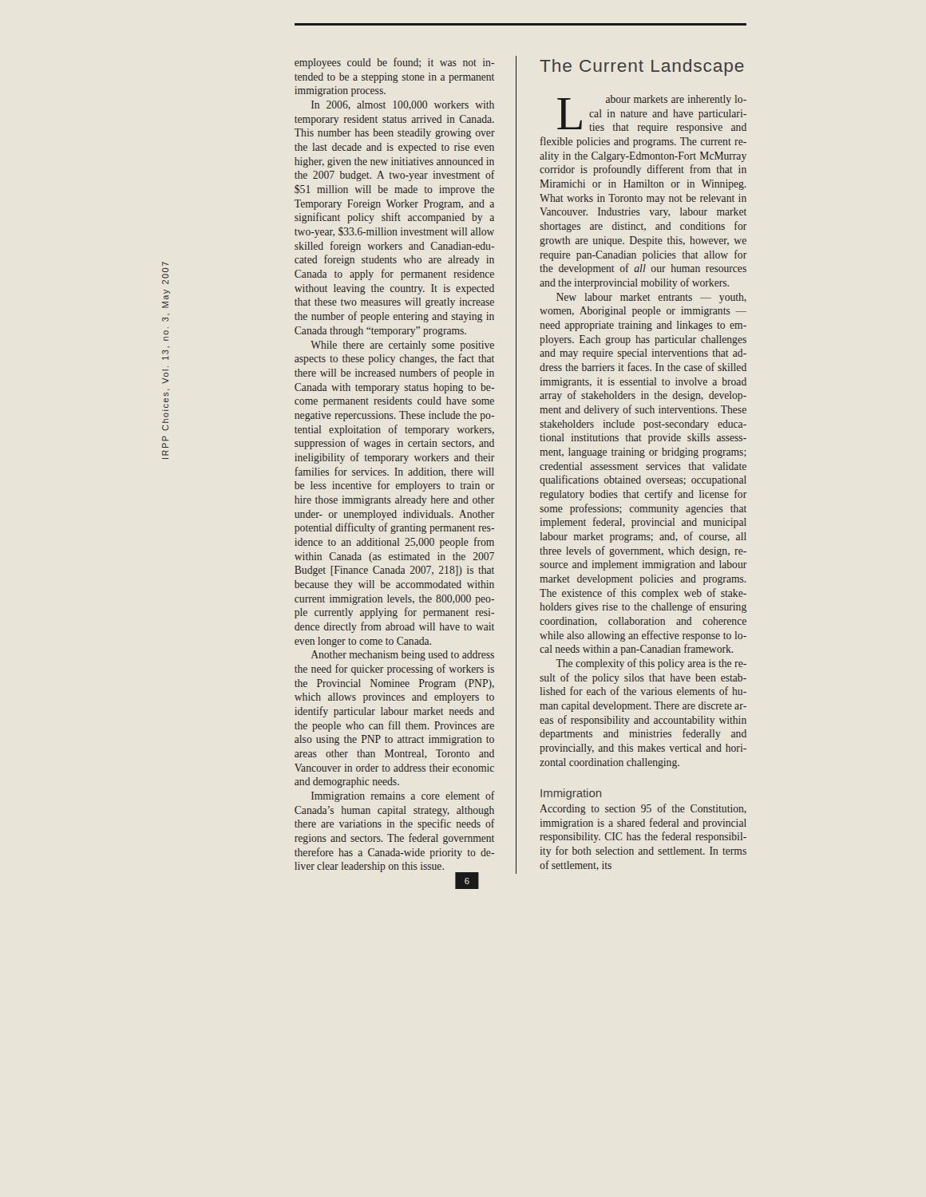IRPP Choices, Vol. 13, no. 3, May 2007
employees could be found; it was not intended to be a stepping stone in a permanent immigration process.
In 2006, almost 100,000 workers with temporary resident status arrived in Canada. This number has been steadily growing over the last decade and is expected to rise even higher, given the new initiatives announced in the 2007 budget. A two-year investment of $51 million will be made to improve the Temporary Foreign Worker Program, and a significant policy shift accompanied by a two-year, $33.6-million investment will allow skilled foreign workers and Canadian-educated foreign students who are already in Canada to apply for permanent residence without leaving the country. It is expected that these two measures will greatly increase the number of people entering and staying in Canada through “temporary” programs.
While there are certainly some positive aspects to these policy changes, the fact that there will be increased numbers of people in Canada with temporary status hoping to become permanent residents could have some negative repercussions. These include the potential exploitation of temporary workers, suppression of wages in certain sectors, and ineligibility of temporary workers and their families for services. In addition, there will be less incentive for employers to train or hire those immigrants already here and other under- or unemployed individuals. Another potential difficulty of granting permanent residence to an additional 25,000 people from within Canada (as estimated in the 2007 Budget [Finance Canada 2007, 218]) is that because they will be accommodated within current immigration levels, the 800,000 people currently applying for permanent residence directly from abroad will have to wait even longer to come to Canada.
Another mechanism being used to address the need for quicker processing of workers is the Provincial Nominee Program (PNP), which allows provinces and employers to identify particular labour market needs and the people who can fill them. Provinces are also using the PNP to attract immigration to areas other than Montreal, Toronto and Vancouver in order to address their economic and demographic needs.
Immigration remains a core element of Canada’s human capital strategy, although there are variations in the specific needs of regions and sectors. The federal government therefore has a Canada-wide priority to deliver clear leadership on this issue.
The Current Landscape
Labour markets are inherently local in nature and have particularities that require responsive and flexible policies and programs. The current reality in the Calgary-Edmonton-Fort McMurray corridor is profoundly different from that in Miramichi or in Hamilton or in Winnipeg. What works in Toronto may not be relevant in Vancouver. Industries vary, labour market shortages are distinct, and conditions for growth are unique. Despite this, however, we require pan-Canadian policies that allow for the development of all our human resources and the interprovincial mobility of workers.
New labour market entrants — youth, women, Aboriginal people or immigrants — need appropriate training and linkages to employers. Each group has particular challenges and may require special interventions that address the barriers it faces. In the case of skilled immigrants, it is essential to involve a broad array of stakeholders in the design, development and delivery of such interventions. These stakeholders include post-secondary educational institutions that provide skills assessment, language training or bridging programs; credential assessment services that validate qualifications obtained overseas; occupational regulatory bodies that certify and license for some professions; community agencies that implement federal, provincial and municipal labour market programs; and, of course, all three levels of government, which design, resource and implement immigration and labour market development policies and programs. The existence of this complex web of stakeholders gives rise to the challenge of ensuring coordination, collaboration and coherence while also allowing an effective response to local needs within a pan-Canadian framework.
The complexity of this policy area is the result of the policy silos that have been established for each of the various elements of human capital development. There are discrete areas of responsibility and accountability within departments and ministries federally and provincially, and this makes vertical and horizontal coordination challenging.
Immigration
According to section 95 of the Constitution, immigration is a shared federal and provincial responsibility. CIC has the federal responsibility for both selection and settlement. In terms of settlement, its
6